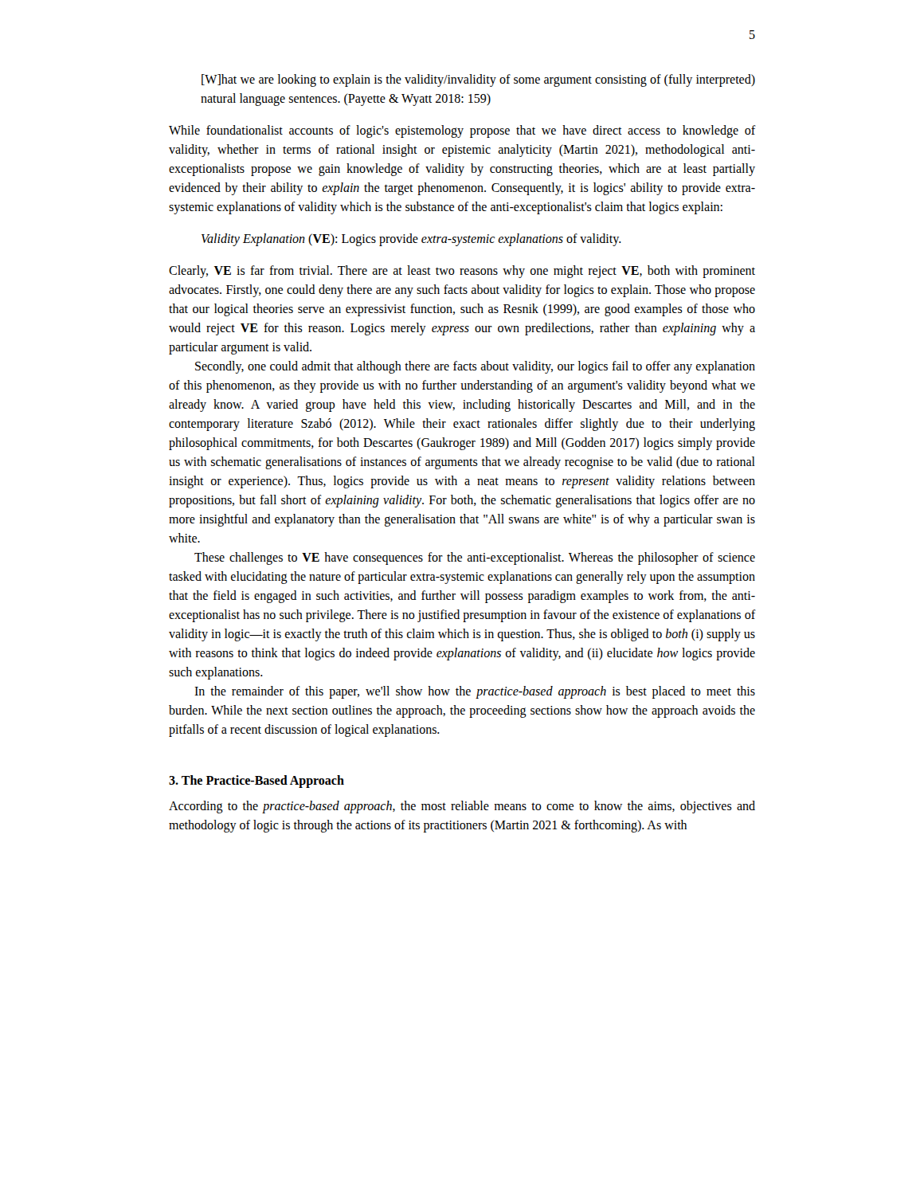5
[W]hat we are looking to explain is the validity/invalidity of some argument consisting of (fully interpreted) natural language sentences. (Payette & Wyatt 2018: 159)
While foundationalist accounts of logic's epistemology propose that we have direct access to knowledge of validity, whether in terms of rational insight or epistemic analyticity (Martin 2021), methodological anti-exceptionalists propose we gain knowledge of validity by constructing theories, which are at least partially evidenced by their ability to explain the target phenomenon. Consequently, it is logics' ability to provide extra-systemic explanations of validity which is the substance of the anti-exceptionalist's claim that logics explain:
Validity Explanation (VE): Logics provide extra-systemic explanations of validity.
Clearly, VE is far from trivial. There are at least two reasons why one might reject VE, both with prominent advocates. Firstly, one could deny there are any such facts about validity for logics to explain. Those who propose that our logical theories serve an expressivist function, such as Resnik (1999), are good examples of those who would reject VE for this reason. Logics merely express our own predilections, rather than explaining why a particular argument is valid.
Secondly, one could admit that although there are facts about validity, our logics fail to offer any explanation of this phenomenon, as they provide us with no further understanding of an argument's validity beyond what we already know. A varied group have held this view, including historically Descartes and Mill, and in the contemporary literature Szabó (2012). While their exact rationales differ slightly due to their underlying philosophical commitments, for both Descartes (Gaukroger 1989) and Mill (Godden 2017) logics simply provide us with schematic generalisations of instances of arguments that we already recognise to be valid (due to rational insight or experience). Thus, logics provide us with a neat means to represent validity relations between propositions, but fall short of explaining validity. For both, the schematic generalisations that logics offer are no more insightful and explanatory than the generalisation that "All swans are white" is of why a particular swan is white.
These challenges to VE have consequences for the anti-exceptionalist. Whereas the philosopher of science tasked with elucidating the nature of particular extra-systemic explanations can generally rely upon the assumption that the field is engaged in such activities, and further will possess paradigm examples to work from, the anti-exceptionalist has no such privilege. There is no justified presumption in favour of the existence of explanations of validity in logic—it is exactly the truth of this claim which is in question. Thus, she is obliged to both (i) supply us with reasons to think that logics do indeed provide explanations of validity, and (ii) elucidate how logics provide such explanations.
In the remainder of this paper, we'll show how the practice-based approach is best placed to meet this burden. While the next section outlines the approach, the proceeding sections show how the approach avoids the pitfalls of a recent discussion of logical explanations.
3. The Practice-Based Approach
According to the practice-based approach, the most reliable means to come to know the aims, objectives and methodology of logic is through the actions of its practitioners (Martin 2021 & forthcoming). As with